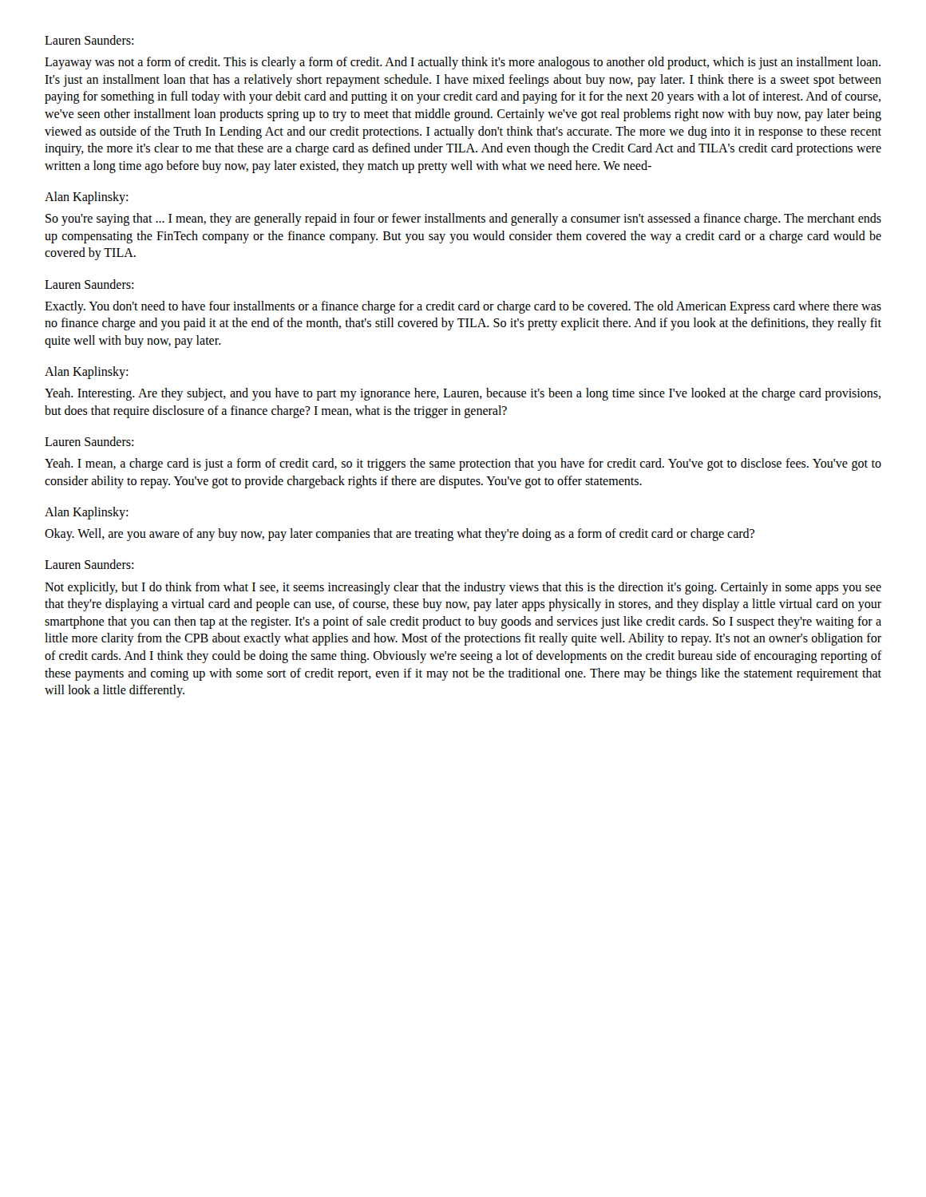Lauren Saunders:
Layaway was not a form of credit. This is clearly a form of credit. And I actually think it's more analogous to another old product, which is just an installment loan. It's just an installment loan that has a relatively short repayment schedule. I have mixed feelings about buy now, pay later. I think there is a sweet spot between paying for something in full today with your debit card and putting it on your credit card and paying for it for the next 20 years with a lot of interest. And of course, we've seen other installment loan products spring up to try to meet that middle ground. Certainly we've got real problems right now with buy now, pay later being viewed as outside of the Truth In Lending Act and our credit protections. I actually don't think that's accurate. The more we dug into it in response to these recent inquiry, the more it's clear to me that these are a charge card as defined under TILA. And even though the Credit Card Act and TILA's credit card protections were written a long time ago before buy now, pay later existed, they match up pretty well with what we need here. We need-
Alan Kaplinsky:
So you're saying that ... I mean, they are generally repaid in four or fewer installments and generally a consumer isn't assessed a finance charge. The merchant ends up compensating the FinTech company or the finance company. But you say you would consider them covered the way a credit card or a charge card would be covered by TILA.
Lauren Saunders:
Exactly. You don't need to have four installments or a finance charge for a credit card or charge card to be covered. The old American Express card where there was no finance charge and you paid it at the end of the month, that's still covered by TILA. So it's pretty explicit there. And if you look at the definitions, they really fit quite well with buy now, pay later.
Alan Kaplinsky:
Yeah. Interesting. Are they subject, and you have to part my ignorance here, Lauren, because it's been a long time since I've looked at the charge card provisions, but does that require disclosure of a finance charge? I mean, what is the trigger in general?
Lauren Saunders:
Yeah. I mean, a charge card is just a form of credit card, so it triggers the same protection that you have for credit card. You've got to disclose fees. You've got to consider ability to repay. You've got to provide chargeback rights if there are disputes. You've got to offer statements.
Alan Kaplinsky:
Okay. Well, are you aware of any buy now, pay later companies that are treating what they're doing as a form of credit card or charge card?
Lauren Saunders:
Not explicitly, but I do think from what I see, it seems increasingly clear that the industry views that this is the direction it's going. Certainly in some apps you see that they're displaying a virtual card and people can use, of course, these buy now, pay later apps physically in stores, and they display a little virtual card on your smartphone that you can then tap at the register. It's a point of sale credit product to buy goods and services just like credit cards. So I suspect they're waiting for a little more clarity from the CPB about exactly what applies and how. Most of the protections fit really quite well. Ability to repay. It's not an owner's obligation for of credit cards. And I think they could be doing the same thing. Obviously we're seeing a lot of developments on the credit bureau side of encouraging reporting of these payments and coming up with some sort of credit report, even if it may not be the traditional one. There may be things like the statement requirement that will look a little differently.